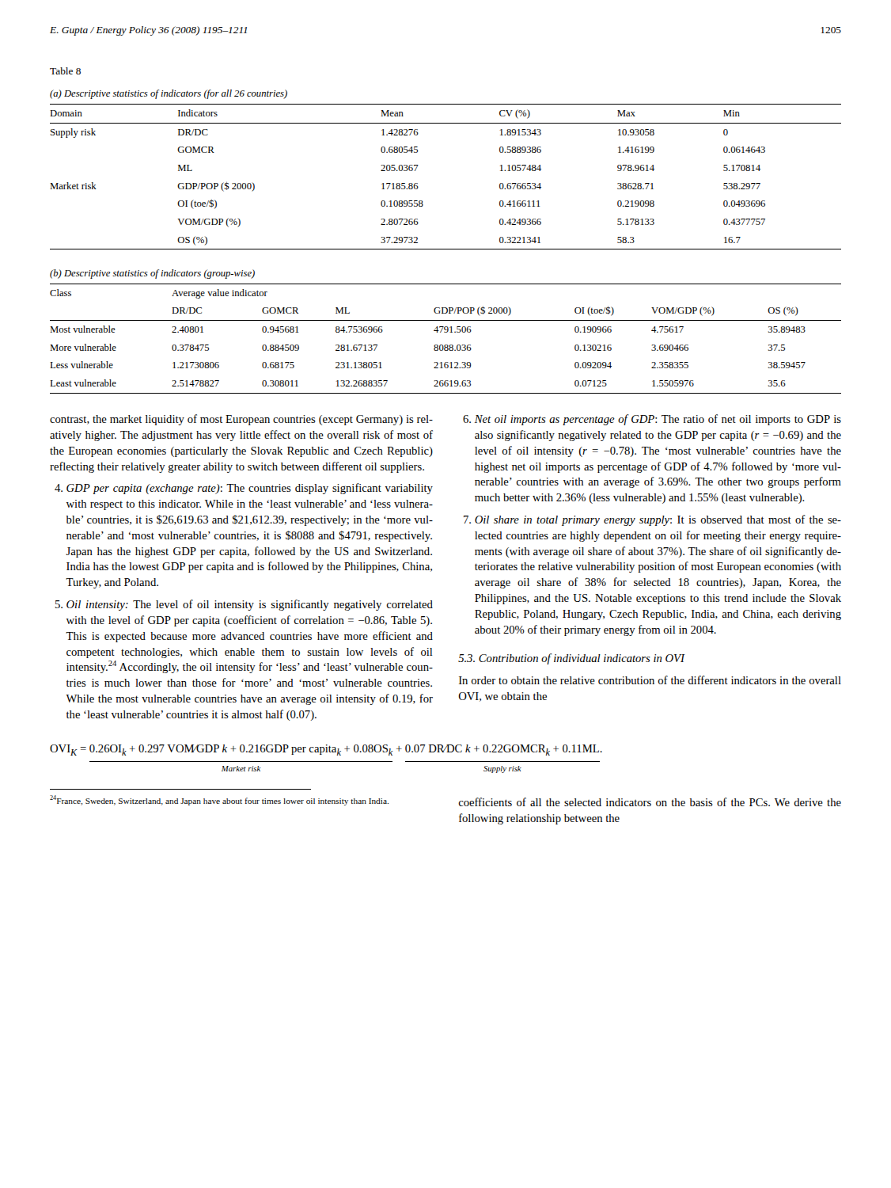E. Gupta / Energy Policy 36 (2008) 1195–1211 1205
Table 8
(a) Descriptive statistics of indicators (for all 26 countries)
| Domain | Indicators | Mean | CV (%) | Max | Min |
| --- | --- | --- | --- | --- | --- |
| Supply risk | DR/DC | 1.428276 | 1.8915343 | 10.93058 | 0 |
| | GOMCR | 0.680545 | 0.5889386 | 1.416199 | 0.0614643 |
| | ML | 205.0367 | 1.1057484 | 978.9614 | 5.170814 |
| Market risk | GDP/POP ($ 2000) | 17185.86 | 0.6766534 | 38628.71 | 538.2977 |
| | OI (toe/$) | 0.1089558 | 0.4166111 | 0.219098 | 0.0493696 |
| | VOM/GDP (%) | 2.807266 | 0.4249366 | 5.178133 | 0.4377757 |
| | OS (%) | 37.29732 | 0.3221341 | 58.3 | 16.7 |
(b) Descriptive statistics of indicators (group-wise)
| Class | Average value indicator |
| --- | --- |
| DR/DC | GOMCR | ML | GDP/POP ($ 2000) | OI (toe/$) | VOM/GDP (%) | OS (%) |
| Most vulnerable | 2.40801 | 0.945681 | 84.7536966 | 4791.506 | 0.190966 | 4.75617 | 35.89483 |
| More vulnerable | 0.378475 | 0.884509 | 281.67137 | 8088.036 | 0.130216 | 3.690466 | 37.5 |
| Less vulnerable | 1.21730806 | 0.68175 | 231.138051 | 21612.39 | 0.092094 | 2.358355 | 38.59457 |
| Least vulnerable | 2.51478827 | 0.308011 | 132.2688357 | 26619.63 | 0.07125 | 1.5505976 | 35.6 |
contrast, the market liquidity of most European countries (except Germany) is relatively higher. The adjustment has very little effect on the overall risk of most of the European economies (particularly the Slovak Republic and Czech Republic) reflecting their relatively greater ability to switch between different oil suppliers.
GDP per capita (exchange rate): The countries display significant variability with respect to this indicator. While in the ‘least vulnerable’ and ‘less vulnerable’ countries, it is $26,619.63 and $21,612.39, respectively; in the ‘more vulnerable’ and ‘most vulnerable’ countries, it is $8088 and $4791, respectively. Japan has the highest GDP per capita, followed by the US and Switzerland. India has the lowest GDP per capita and is followed by the Philippines, China, Turkey, and Poland.
Oil intensity: The level of oil intensity is significantly negatively correlated with the level of GDP per capita (coefficient of correlation = −0.86, Table 5). This is expected because more advanced countries have more efficient and competent technologies, which enable them to sustain low levels of oil intensity.24 Accordingly, the oil intensity for ‘less’ and ‘least’ vulnerable countries is much lower than those for ‘more’ and ‘most’ vulnerable countries. While the most vulnerable countries have an average oil intensity of 0.19, for the ‘least vulnerable’ countries it is almost half (0.07).
Net oil imports as percentage of GDP: The ratio of net oil imports to GDP is also significantly negatively related to the GDP per capita (r = −0.69) and the level of oil intensity (r = −0.78). The ‘most vulnerable’ countries have the highest net oil imports as percentage of GDP of 4.7% followed by ‘more vulnerable’ countries with an average of 3.69%. The other two groups perform much better with 2.36% (less vulnerable) and 1.55% (least vulnerable).
Oil share in total primary energy supply: It is observed that most of the selected countries are highly dependent on oil for meeting their energy requirements (with average oil share of about 37%). The share of oil significantly deteriorates the relative vulnerability position of most European economies (with average oil share of 38% for selected 18 countries), Japan, Korea, the Philippines, and the US. Notable exceptions to this trend include the Slovak Republic, Poland, Hungary, Czech Republic, India, and China, each deriving about 20% of their primary energy from oil in 2004.
5.3. Contribution of individual indicators in OVI
In order to obtain the relative contribution of the different indicators in the overall OVI, we obtain the
OVIK = 0.26OIk + 0.297 VOM⁄GDP k + 0.216GDP per capitak + 0.08OSk Market risk + 0.07 DR⁄DC k + 0.22GOMCRk + 0.11ML Supply risk .
24France, Sweden, Switzerland, and Japan have about four times lower oil intensity than India.
coefficients of all the selected indicators on the basis of the PCs. We derive the following relationship between the